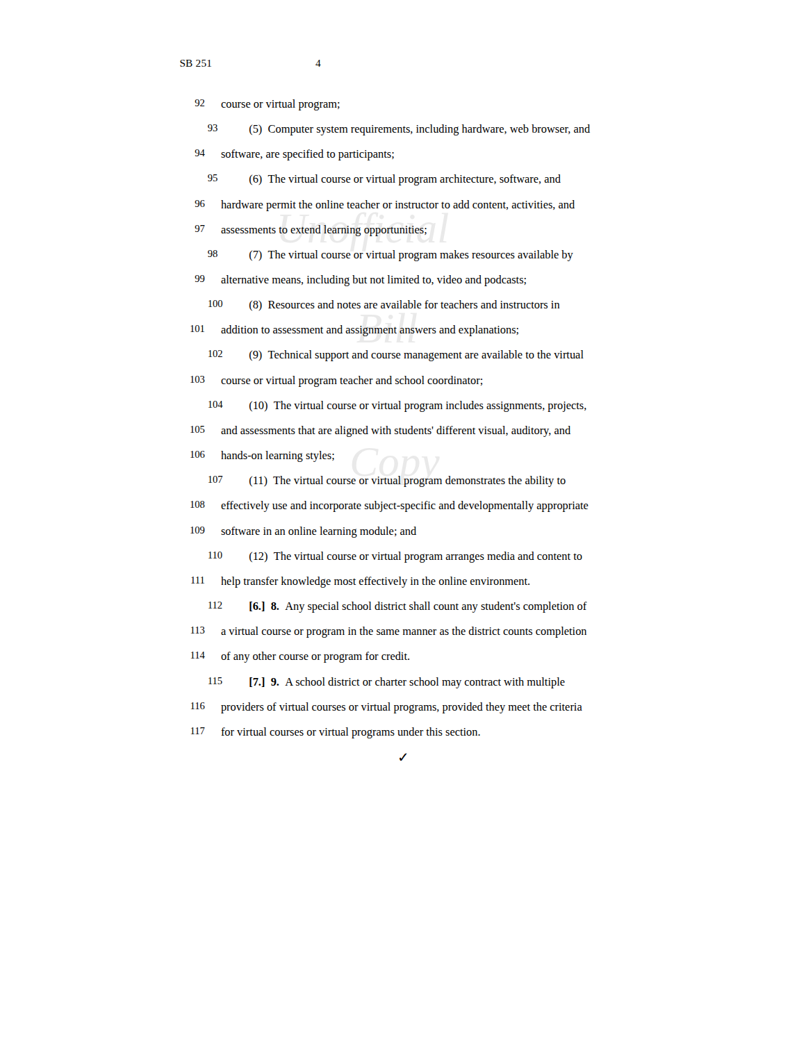Unofficial Bill Copy
SB 251
4
course or virtual program;
(5) Computer system requirements, including hardware, web browser, and
software, are specified to participants;
(6) The virtual course or virtual program architecture, software, and
hardware permit the online teacher or instructor to add content, activities, and
assessments to extend learning opportunities;
(7) The virtual course or virtual program makes resources available by
alternative means, including but not limited to, video and podcasts;
(8) Resources and notes are available for teachers and instructors in
addition to assessment and assignment answers and explanations;
(9) Technical support and course management are available to the virtual
course or virtual program teacher and school coordinator;
(10) The virtual course or virtual program includes assignments, projects,
and assessments that are aligned with students' different visual, auditory, and
hands-on learning styles;
(11) The virtual course or virtual program demonstrates the ability to
effectively use and incorporate subject-specific and developmentally appropriate
software in an online learning module; and
(12) The virtual course or virtual program arranges media and content to
help transfer knowledge most effectively in the online environment.
[6.] 8. Any special school district shall count any student's completion of
a virtual course or program in the same manner as the district counts completion
of any other course or program for credit.
[7.] 9. A school district or charter school may contract with multiple
providers of virtual courses or virtual programs, provided they meet the criteria
for virtual courses or virtual programs under this section.
✓